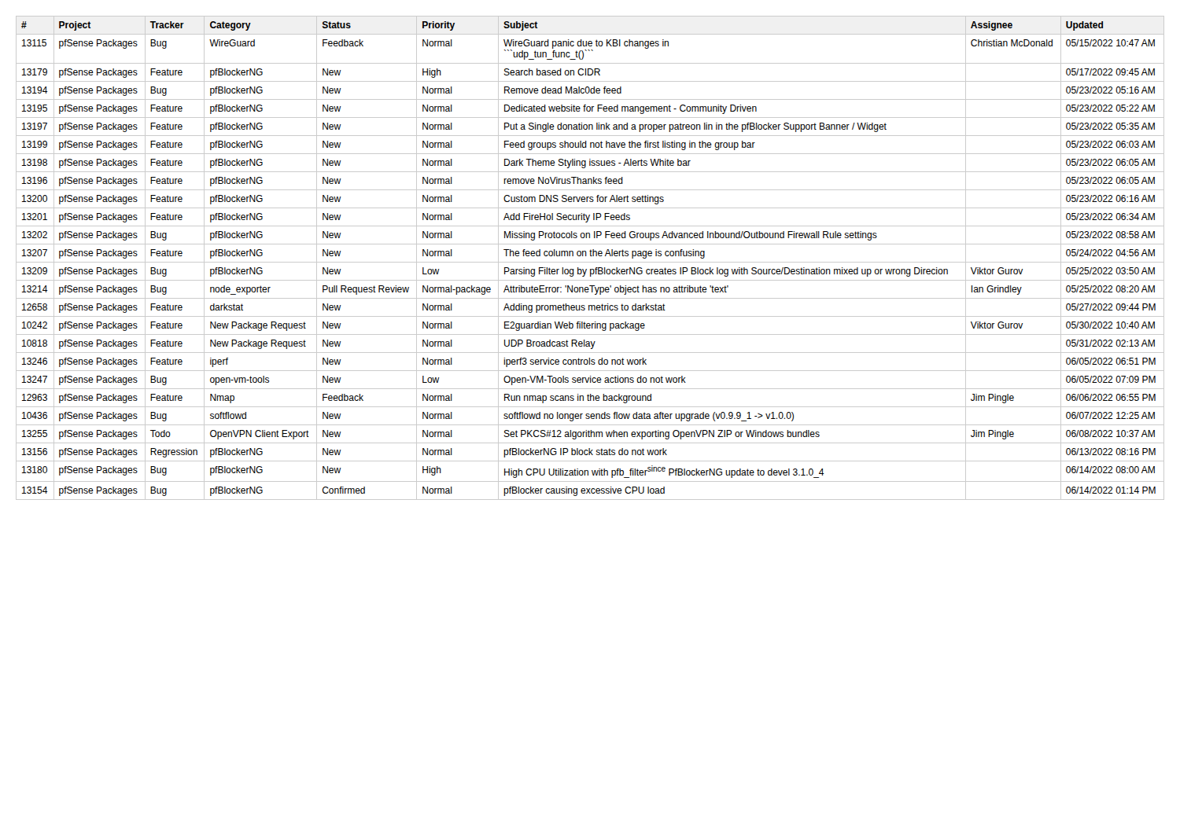| # | Project | Tracker | Category | Status | Priority | Subject | Assignee | Updated |
| --- | --- | --- | --- | --- | --- | --- | --- | --- |
| 13115 | pfSense Packages | Bug | WireGuard | Feedback | Normal | WireGuard panic due to KBI changes in ```udp_tun_func_t()``` | Christian McDonald | 05/15/2022 10:47 AM |
| 13179 | pfSense Packages | Feature | pfBlockerNG | New | High | Search based on CIDR | | 05/17/2022 09:45 AM |
| 13194 | pfSense Packages | Bug | pfBlockerNG | New | Normal | Remove dead Malc0de feed | | 05/23/2022 05:16 AM |
| 13195 | pfSense Packages | Feature | pfBlockerNG | New | Normal | Dedicated website for Feed mangement - Community Driven | | 05/23/2022 05:22 AM |
| 13197 | pfSense Packages | Feature | pfBlockerNG | New | Normal | Put a Single donation link and a proper patreon lin in the pfBlocker Support Banner / Widget | | 05/23/2022 05:35 AM |
| 13199 | pfSense Packages | Feature | pfBlockerNG | New | Normal | Feed groups should not have the first listing in the group bar | | 05/23/2022 06:03 AM |
| 13198 | pfSense Packages | Feature | pfBlockerNG | New | Normal | Dark Theme Styling issues - Alerts White bar | | 05/23/2022 06:05 AM |
| 13196 | pfSense Packages | Feature | pfBlockerNG | New | Normal | remove NoVirusThanks feed | | 05/23/2022 06:05 AM |
| 13200 | pfSense Packages | Feature | pfBlockerNG | New | Normal | Custom DNS Servers for Alert settings | | 05/23/2022 06:16 AM |
| 13201 | pfSense Packages | Feature | pfBlockerNG | New | Normal | Add FireHol Security IP Feeds | | 05/23/2022 06:34 AM |
| 13202 | pfSense Packages | Bug | pfBlockerNG | New | Normal | Missing Protocols on IP Feed Groups Advanced Inbound/Outbound Firewall Rule settings | | 05/23/2022 08:58 AM |
| 13207 | pfSense Packages | Feature | pfBlockerNG | New | Normal | The feed column on the Alerts page is confusing | | 05/24/2022 04:56 AM |
| 13209 | pfSense Packages | Bug | pfBlockerNG | New | Low | Parsing Filter log by pfBlockerNG creates IP Block log with Source/Destination mixed up or wrong Direcion | Viktor Gurov | 05/25/2022 03:50 AM |
| 13214 | pfSense Packages | Bug | node_exporter | Pull Request Review | Normal-package | AttributeError: 'NoneType' object has no attribute 'text' | Ian Grindley | 05/25/2022 08:20 AM |
| 12658 | pfSense Packages | Feature | darkstat | New | Normal | Adding prometheus metrics to darkstat | | 05/27/2022 09:44 PM |
| 10242 | pfSense Packages | Feature | New Package Request | New | Normal | E2guardian Web filtering package | Viktor Gurov | 05/30/2022 10:40 AM |
| 10818 | pfSense Packages | Feature | New Package Request | New | Normal | UDP Broadcast Relay | | 05/31/2022 02:13 AM |
| 13246 | pfSense Packages | Feature | iperf | New | Normal | iperf3 service controls do not work | | 06/05/2022 06:51 PM |
| 13247 | pfSense Packages | Bug | open-vm-tools | New | Low | Open-VM-Tools service actions do not work | | 06/05/2022 07:09 PM |
| 12963 | pfSense Packages | Feature | Nmap | Feedback | Normal | Run nmap scans in the background | Jim Pingle | 06/06/2022 06:55 PM |
| 10436 | pfSense Packages | Bug | softflowd | New | Normal | softflowd no longer sends flow data after upgrade (v0.9.9_1 -> v1.0.0) | | 06/07/2022 12:25 AM |
| 13255 | pfSense Packages | Todo | OpenVPN Client Export | New | Normal | Set PKCS#12 algorithm when exporting OpenVPN ZIP or Windows bundles | Jim Pingle | 06/08/2022 10:37 AM |
| 13156 | pfSense Packages | Regression | pfBlockerNG | New | Normal | pfBlockerNG IP block stats do not work | | 06/13/2022 08:16 PM |
| 13180 | pfSense Packages | Bug | pfBlockerNG | New | High | High CPU Utilization with pfb_filter since PfBlockerNG update to devel 3.1.0_4 | | 06/14/2022 08:00 AM |
| 13154 | pfSense Packages | Bug | pfBlockerNG | Confirmed | Normal | pfBlocker causing excessive CPU load | | 06/14/2022 01:14 PM |